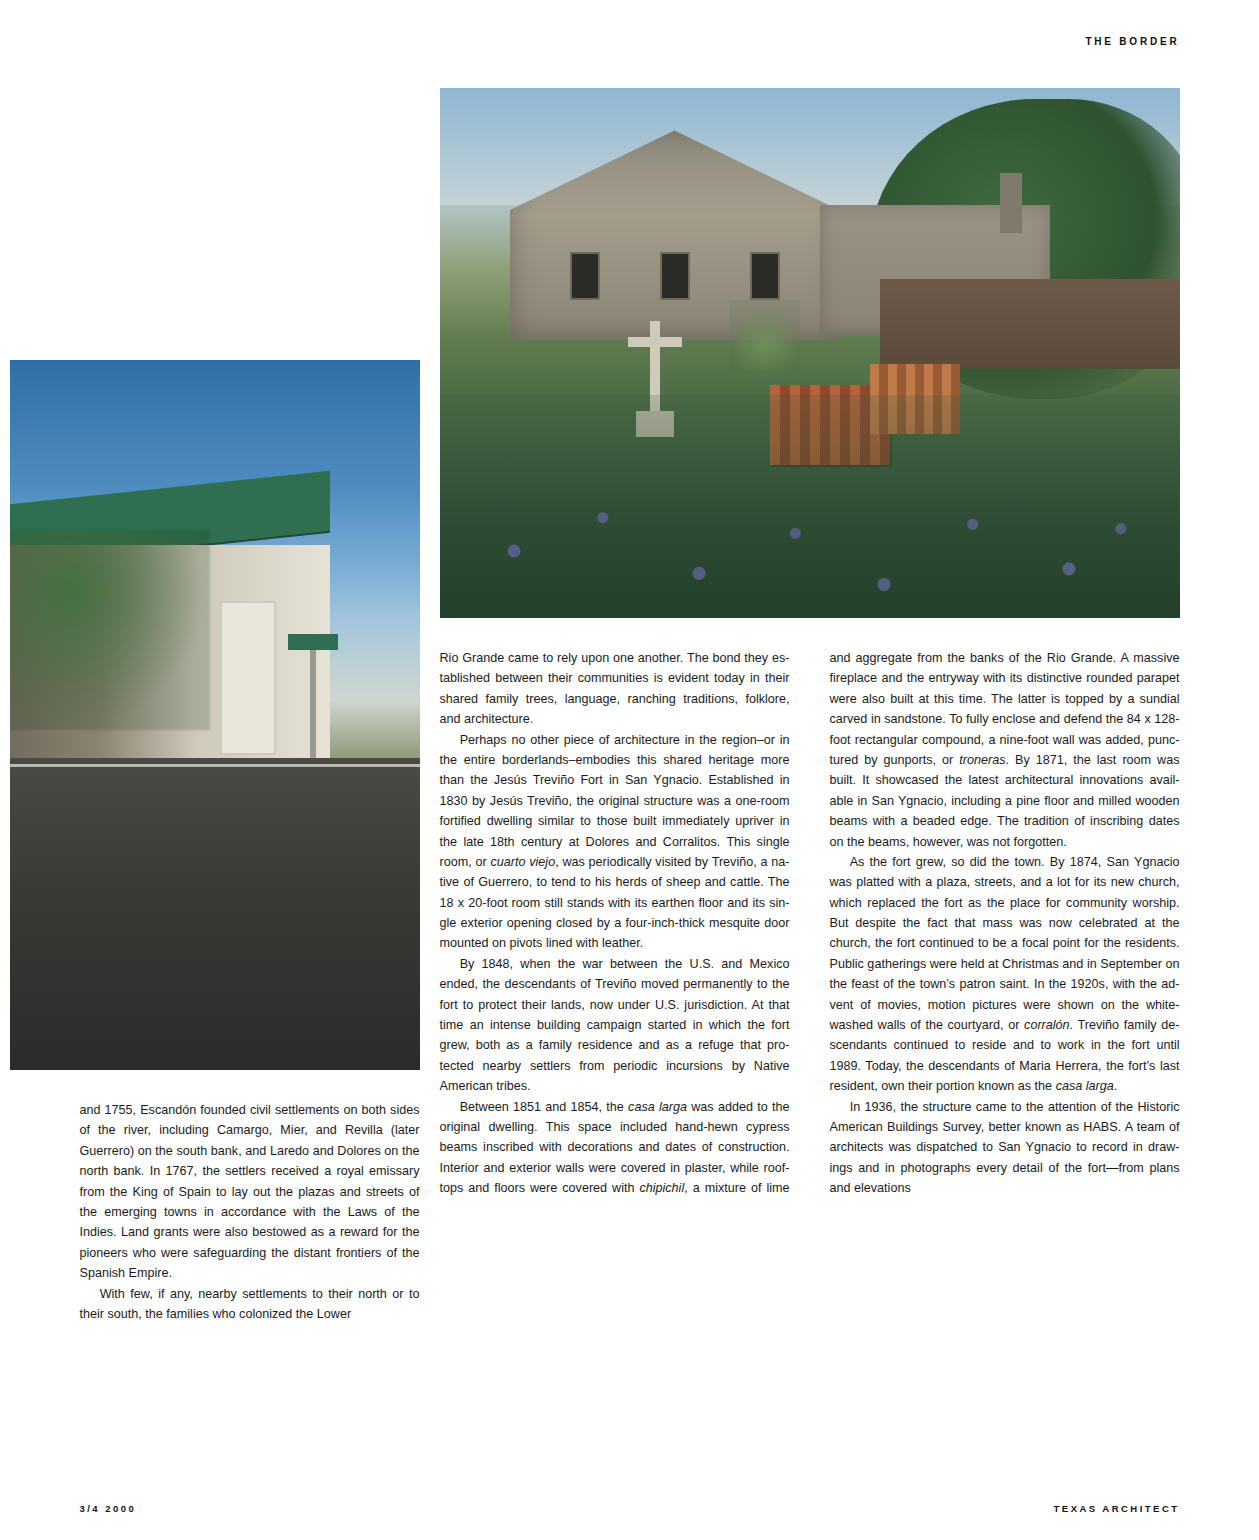THE BORDER
Rio Grande came to rely upon one another. The bond they established between their communities is evident today in their shared family trees, language, ranching traditions, folklore, and architecture.
Perhaps no other piece of architecture in the region–or in the entire borderlands–embodies this shared heritage more than the Jesús Treviño Fort in San Ygnacio. Established in 1830 by Jesús Treviño, the original structure was a one-room fortified dwelling similar to those built immediately upriver in the late 18th century at Dolores and Corralitos. This single room, or cuarto viejo, was periodically visited by Treviño, a native of Guerrero, to tend to his herds of sheep and cattle. The 18 x 20-foot room still stands with its earthen floor and its single exterior opening closed by a four-inch-thick mesquite door mounted on pivots lined with leather.
By 1848, when the war between the U.S. and Mexico ended, the descendants of Treviño moved permanently to the fort to protect their lands, now under U.S. jurisdiction. At that time an intense building campaign started in which the fort grew, both as a family residence and as a refuge that protected nearby settlers from periodic incursions by Native American tribes.
Between 1851 and 1854, the casa larga was added to the original dwelling. This space included hand-hewn cypress beams inscribed with decorations and dates of construction. Interior and exterior walls were covered in plaster, while rooftops and floors were covered with chipichil, a mixture of lime and aggregate from the banks of the Rio Grande. A massive fireplace and the entryway with its distinctive rounded parapet were also built at this time. The latter is topped by a sundial carved in sandstone. To fully enclose and defend the 84 x 128-foot rectangular compound, a nine-foot wall was added, punctured by gunports, or troneras. By 1871, the last room was built. It showcased the latest architectural innovations available in San Ygnacio, including a pine floor and milled wooden beams with a beaded edge. The tradition of inscribing dates on the beams, however, was not forgotten.
As the fort grew, so did the town. By 1874, San Ygnacio was platted with a plaza, streets, and a lot for its new church, which replaced the fort as the place for community worship. But despite the fact that mass was now celebrated at the church, the fort continued to be a focal point for the residents. Public gatherings were held at Christmas and in September on the feast of the town’s patron saint. In the 1920s, with the advent of movies, motion pictures were shown on the whitewashed walls of the courtyard, or corralón. Treviño family descendants continued to reside and to work in the fort until 1989. Today, the descendants of Maria Herrera, the fort’s last resident, own their portion known as the casa larga.
In 1936, the structure came to the attention of the Historic American Buildings Survey, better known as HABS. A team of architects was dispatched to San Ygnacio to record in drawings and in photographs every detail of the fort—from plans and elevations
and 1755, Escandón founded civil settlements on both sides of the river, including Camargo, Mier, and Revilla (later Guerrero) on the south bank, and Laredo and Dolores on the north bank. In 1767, the settlers received a royal emissary from the King of Spain to lay out the plazas and streets of the emerging towns in accordance with the Laws of the Indies. Land grants were also bestowed as a reward for the pioneers who were safeguarding the distant frontiers of the Spanish Empire.
With few, if any, nearby settlements to their north or to their south, the families who colonized the Lower
3/4 2000 TEXAS ARCHITECT